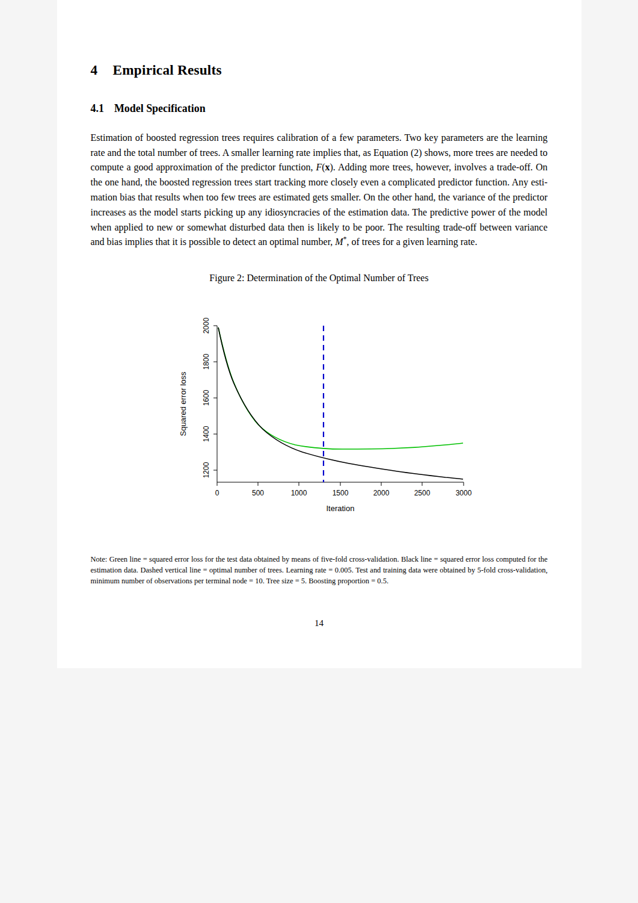4 Empirical Results
4.1 Model Specification
Estimation of boosted regression trees requires calibration of a few parameters. Two key parameters are the learning rate and the total number of trees. A smaller learning rate implies that, as Equation (2) shows, more trees are needed to compute a good approximation of the predictor function, F(x). Adding more trees, however, involves a trade-off. On the one hand, the boosted regression trees start tracking more closely even a complicated predictor function. Any estimation bias that results when too few trees are estimated gets smaller. On the other hand, the variance of the predictor increases as the model starts picking up any idiosyncracies of the estimation data. The predictive power of the model when applied to new or somewhat disturbed data then is likely to be poor. The resulting trade-off between variance and bias implies that it is possible to detect an optimal number, M*, of trees for a given learning rate.
Figure 2: Determination of the Optimal Number of Trees
1200 1400 1600 1800 2000 Squared error loss 0 500 1000 1500 2000 2500 3000 Iteration
Note: Green line = squared error loss for the test data obtained by means of five-fold cross-validation. Black line = squared error loss computed for the estimation data. Dashed vertical line = optimal number of trees. Learning rate = 0.005. Test and training data were obtained by 5-fold cross-validation, minimum number of observations per terminal node = 10. Tree size = 5. Boosting proportion = 0.5.
14